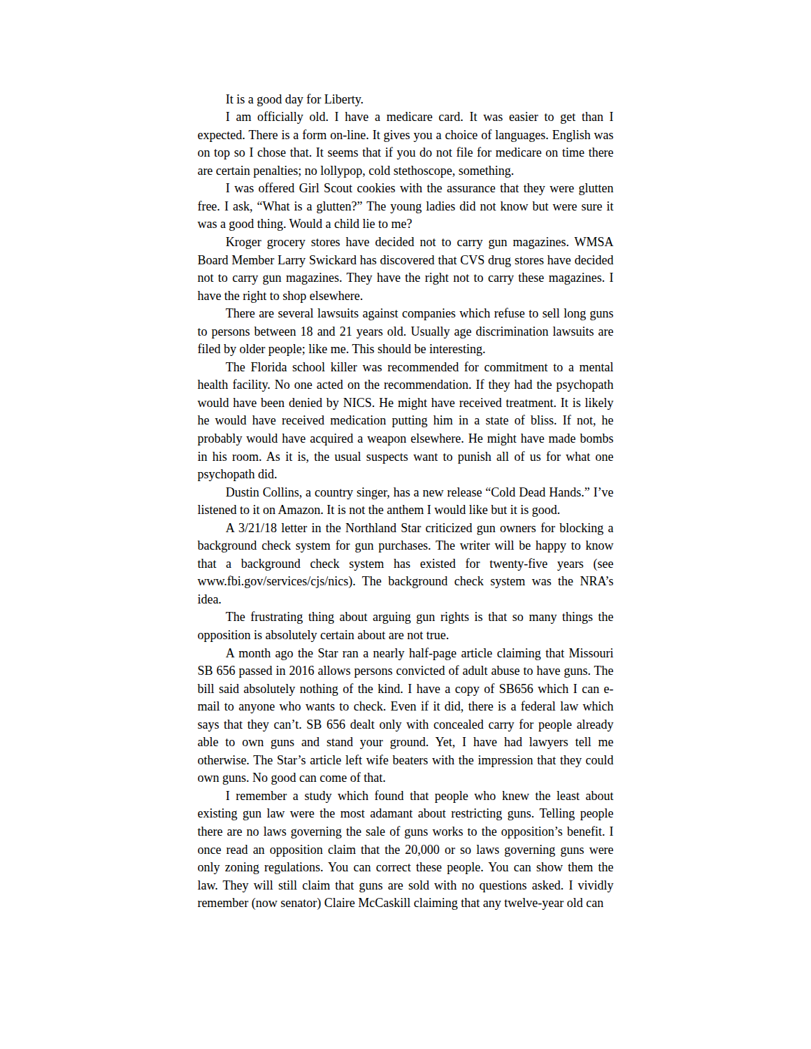It is a good day for Liberty.
I am officially old. I have a medicare card. It was easier to get than I expected. There is a form on-line. It gives you a choice of languages. English was on top so I chose that. It seems that if you do not file for medicare on time there are certain penalties; no lollypop, cold stethoscope, something.
I was offered Girl Scout cookies with the assurance that they were glutten free. I ask, “What is a glutten?” The young ladies did not know but were sure it was a good thing. Would a child lie to me?
Kroger grocery stores have decided not to carry gun magazines. WMSA Board Member Larry Swickard has discovered that CVS drug stores have decided not to carry gun magazines. They have the right not to carry these magazines. I have the right to shop elsewhere.
There are several lawsuits against companies which refuse to sell long guns to persons between 18 and 21 years old. Usually age discrimination lawsuits are filed by older people; like me. This should be interesting.
The Florida school killer was recommended for commitment to a mental health facility. No one acted on the recommendation. If they had the psychopath would have been denied by NICS. He might have received treatment. It is likely he would have received medication putting him in a state of bliss. If not, he probably would have acquired a weapon elsewhere. He might have made bombs in his room. As it is, the usual suspects want to punish all of us for what one psychopath did.
Dustin Collins, a country singer, has a new release “Cold Dead Hands.” I’ve listened to it on Amazon. It is not the anthem I would like but it is good.
A 3/21/18 letter in the Northland Star criticized gun owners for blocking a background check system for gun purchases. The writer will be happy to know that a background check system has existed for twenty-five years (see www.fbi.gov/services/cjs/nics). The background check system was the NRA’s idea.
The frustrating thing about arguing gun rights is that so many things the opposition is absolutely certain about are not true.
A month ago the Star ran a nearly half-page article claiming that Missouri SB 656 passed in 2016 allows persons convicted of adult abuse to have guns. The bill said absolutely nothing of the kind. I have a copy of SB656 which I can e-mail to anyone who wants to check. Even if it did, there is a federal law which says that they can’t. SB 656 dealt only with concealed carry for people already able to own guns and stand your ground. Yet, I have had lawyers tell me otherwise. The Star’s article left wife beaters with the impression that they could own guns. No good can come of that.
I remember a study which found that people who knew the least about existing gun law were the most adamant about restricting guns. Telling people there are no laws governing the sale of guns works to the opposition’s benefit. I once read an opposition claim that the 20,000 or so laws governing guns were only zoning regulations. You can correct these people. You can show them the law. They will still claim that guns are sold with no questions asked. I vividly remember (now senator) Claire McCaskill claiming that any twelve-year old can